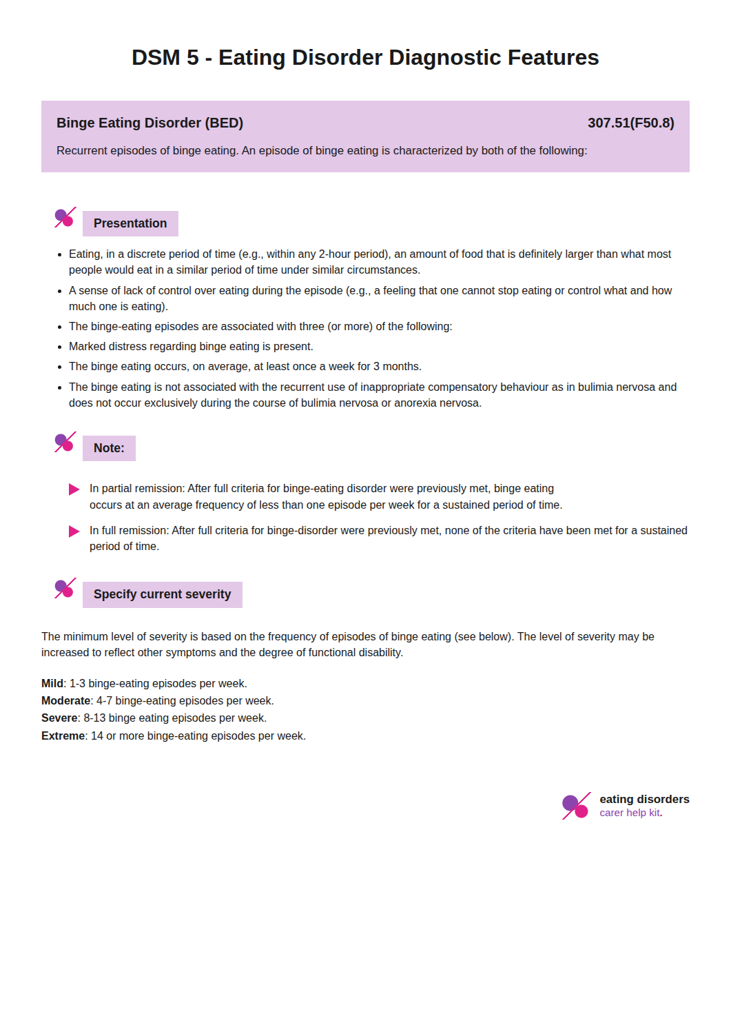DSM 5 - Eating Disorder Diagnostic Features
Binge Eating Disorder (BED) 307.51(F50.8)
Recurrent episodes of binge eating. An episode of binge eating is characterized by both of the following:
Presentation
Eating, in a discrete period of time (e.g., within any 2-hour period), an amount of food that is definitely larger than what most people would eat in a similar period of time under similar circumstances.
A sense of lack of control over eating during the episode (e.g., a feeling that one cannot stop eating or control what and how much one is eating).
The binge-eating episodes are associated with three (or more) of the following:
Marked distress regarding binge eating is present.
The binge eating occurs, on average, at least once a week for 3 months.
The binge eating is not associated with the recurrent use of inappropriate compensatory behaviour as in bulimia nervosa and does not occur exclusively during the course of bulimia nervosa or anorexia nervosa.
Note:
In partial remission: After full criteria for binge-eating disorder were previously met, binge eating
occurs at an average frequency of less than one episode per week for a sustained period of time.
In full remission: After full criteria for binge-disorder were previously met, none of the criteria have been met for a sustained period of time.
Specify current severity
The minimum level of severity is based on the frequency of episodes of binge eating (see below). The level of severity may be increased to reflect other symptoms and the degree of functional disability.
Mild: 1-3 binge-eating episodes per week.
Moderate: 4-7 binge-eating episodes per week.
Severe: 8-13 binge eating episodes per week.
Extreme: 14 or more binge-eating episodes per week.
eating disorders
carer help kit.